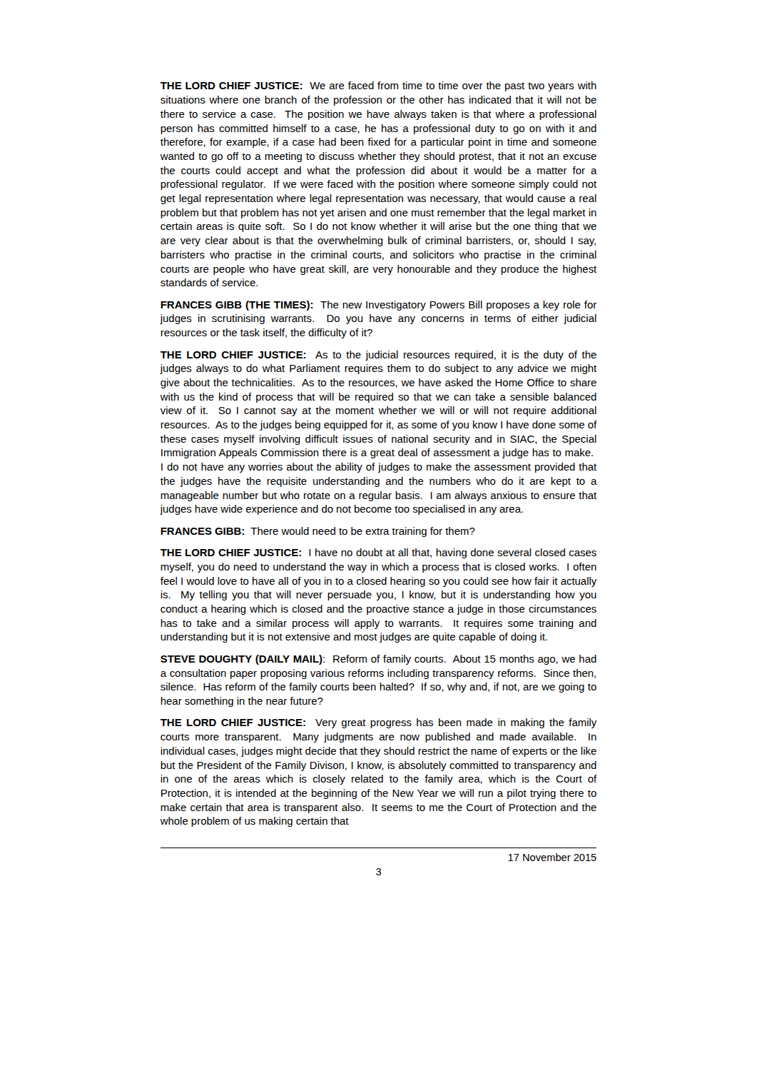THE LORD CHIEF JUSTICE: We are faced from time to time over the past two years with situations where one branch of the profession or the other has indicated that it will not be there to service a case. The position we have always taken is that where a professional person has committed himself to a case, he has a professional duty to go on with it and therefore, for example, if a case had been fixed for a particular point in time and someone wanted to go off to a meeting to discuss whether they should protest, that it not an excuse the courts could accept and what the profession did about it would be a matter for a professional regulator. If we were faced with the position where someone simply could not get legal representation where legal representation was necessary, that would cause a real problem but that problem has not yet arisen and one must remember that the legal market in certain areas is quite soft. So I do not know whether it will arise but the one thing that we are very clear about is that the overwhelming bulk of criminal barristers, or, should I say, barristers who practise in the criminal courts, and solicitors who practise in the criminal courts are people who have great skill, are very honourable and they produce the highest standards of service.
FRANCES GIBB (THE TIMES): The new Investigatory Powers Bill proposes a key role for judges in scrutinising warrants. Do you have any concerns in terms of either judicial resources or the task itself, the difficulty of it?
THE LORD CHIEF JUSTICE: As to the judicial resources required, it is the duty of the judges always to do what Parliament requires them to do subject to any advice we might give about the technicalities. As to the resources, we have asked the Home Office to share with us the kind of process that will be required so that we can take a sensible balanced view of it. So I cannot say at the moment whether we will or will not require additional resources. As to the judges being equipped for it, as some of you know I have done some of these cases myself involving difficult issues of national security and in SIAC, the Special Immigration Appeals Commission there is a great deal of assessment a judge has to make. I do not have any worries about the ability of judges to make the assessment provided that the judges have the requisite understanding and the numbers who do it are kept to a manageable number but who rotate on a regular basis. I am always anxious to ensure that judges have wide experience and do not become too specialised in any area.
FRANCES GIBB: There would need to be extra training for them?
THE LORD CHIEF JUSTICE: I have no doubt at all that, having done several closed cases myself, you do need to understand the way in which a process that is closed works. I often feel I would love to have all of you in to a closed hearing so you could see how fair it actually is. My telling you that will never persuade you, I know, but it is understanding how you conduct a hearing which is closed and the proactive stance a judge in those circumstances has to take and a similar process will apply to warrants. It requires some training and understanding but it is not extensive and most judges are quite capable of doing it.
STEVE DOUGHTY (DAILY MAIL): Reform of family courts. About 15 months ago, we had a consultation paper proposing various reforms including transparency reforms. Since then, silence. Has reform of the family courts been halted? If so, why and, if not, are we going to hear something in the near future?
THE LORD CHIEF JUSTICE: Very great progress has been made in making the family courts more transparent. Many judgments are now published and made available. In individual cases, judges might decide that they should restrict the name of experts or the like but the President of the Family Divison, I know, is absolutely committed to transparency and in one of the areas which is closely related to the family area, which is the Court of Protection, it is intended at the beginning of the New Year we will run a pilot trying there to make certain that area is transparent also. It seems to me the Court of Protection and the whole problem of us making certain that
17 November 2015 3